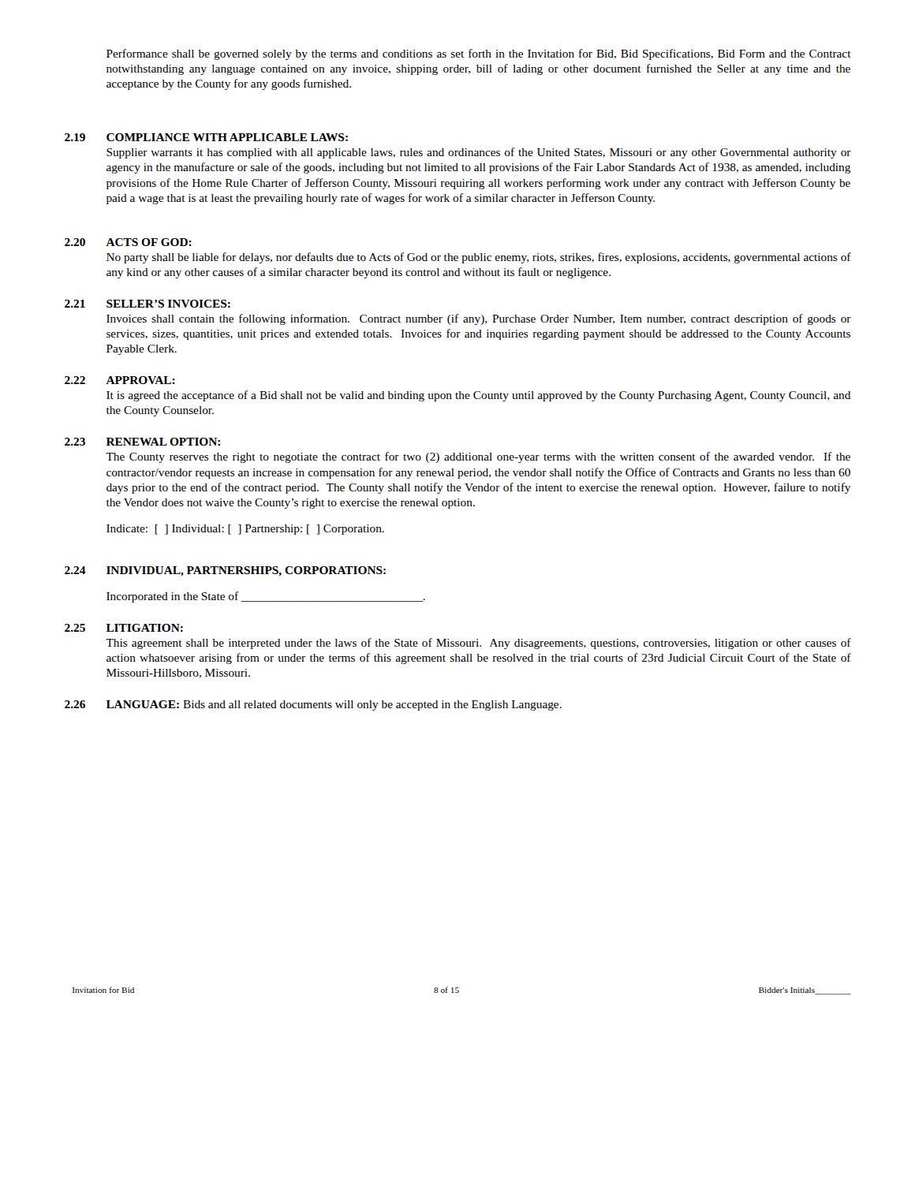Performance shall be governed solely by the terms and conditions as set forth in the Invitation for Bid, Bid Specifications, Bid Form and the Contract notwithstanding any language contained on any invoice, shipping order, bill of lading or other document furnished the Seller at any time and the acceptance by the County for any goods furnished.
2.19
Compliance with Applicable Laws:
Supplier warrants it has complied with all applicable laws, rules and ordinances of the United States, Missouri or any other Governmental authority or agency in the manufacture or sale of the goods, including but not limited to all provisions of the Fair Labor Standards Act of 1938, as amended, including provisions of the Home Rule Charter of Jefferson County, Missouri requiring all workers performing work under any contract with Jefferson County be paid a wage that is at least the prevailing hourly rate of wages for work of a similar character in Jefferson County.
2.20
Acts of God:
No party shall be liable for delays, nor defaults due to Acts of God or the public enemy, riots, strikes, fires, explosions, accidents, governmental actions of any kind or any other causes of a similar character beyond its control and without its fault or negligence.
2.21
Seller’s Invoices:
Invoices shall contain the following information. Contract number (if any), Purchase Order Number, Item number, contract description of goods or services, sizes, quantities, unit prices and extended totals. Invoices for and inquiries regarding payment should be addressed to the County Accounts Payable Clerk.
2.22
Approval:
It is agreed the acceptance of a Bid shall not be valid and binding upon the County until approved by the County Purchasing Agent, County Council, and the County Counselor.
2.23
Renewal Option:
The County reserves the right to negotiate the contract for two (2) additional one-year terms with the written consent of the awarded vendor. If the contractor/vendor requests an increase in compensation for any renewal period, the vendor shall notify the Office of Contracts and Grants no less than 60 days prior to the end of the contract period. The County shall notify the Vendor of the intent to exercise the renewal option. However, failure to notify the Vendor does not waive the County’s right to exercise the renewal option.
Indicate: [ ] Individual: [ ] Partnership: [ ] Corporation.
2.24
Individual, Partnerships, Corporations:
Incorporated in the State of ______________________________.
2.25
Litigation:
This agreement shall be interpreted under the laws of the State of Missouri. Any disagreements, questions, controversies, litigation or other causes of action whatsoever arising from or under the terms of this agreement shall be resolved in the trial courts of 23rd Judicial Circuit Court of the State of Missouri-Hillsboro, Missouri.
2.26
LANGUAGE: Bids and all related documents will only be accepted in the English Language.
Invitation for Bid
8 of 15
Bidder's Initials________